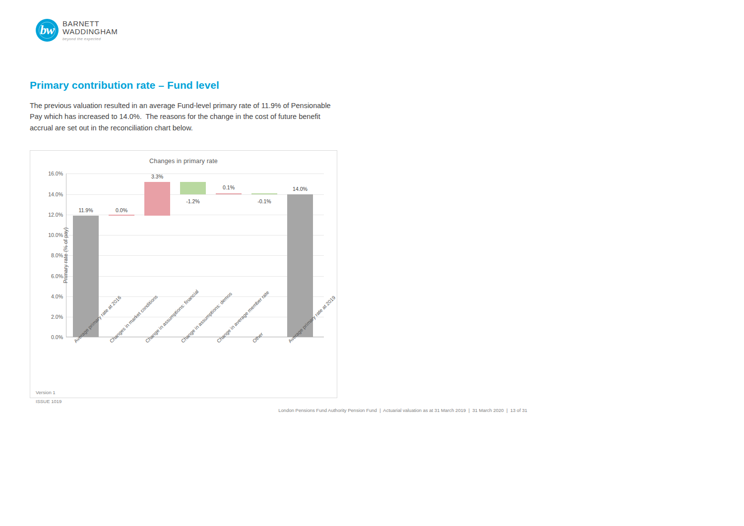bw
Barnett
Waddingham
beyond the expected
Primary contribution rate – Fund level
The previous valuation resulted in an average Fund-level primary rate of 11.9% of Pensionable Pay which has increased to 14.0%. The reasons for the change in the cost of future benefit accrual are set out in the reconciliation chart below.
Changes in primary rate
16.0%
14.0%
12.0%
10.0%
8.0%
6.0%
4.0%
2.0%
0.0%
11.9%
0.0%
3.3%
-1.2%
0.1%
-0.1%
14.0%
Primary rate (% of pay)
Average primary rate at 2016
Changes in market conditions
Change in assumptions: financial
Change in assumptions: demos
Change in average member rate
Other
Average primary rate at 2019
Version 1
ISSUE 1019
London Pensions Fund Authority Pension Fund | Actuarial valuation as at 31 March 2019 | 31 March 2020 | 13 of 31